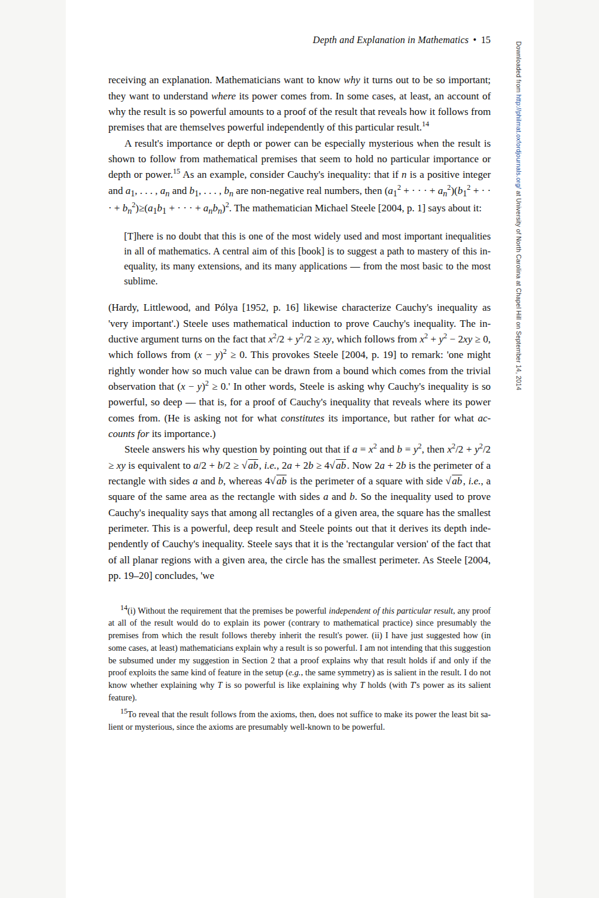Downloaded from http://philmat.oxfordjournals.org/ at University of North Carolina at Chapel Hill on September 14, 2014
Depth and Explanation in Mathematics•15
receiving an explanation. Mathematicians want to know why it turns out to be so important; they want to understand where its power comes from. In some cases, at least, an account of why the result is so powerful amounts to a proof of the result that reveals how it follows from premises that are themselves powerful independently of this particular result.14
A result's importance or depth or power can be especially mysterious when the result is shown to follow from mathematical premises that seem to hold no particular importance or depth or power.15 As an example, consider Cauchy's inequality: that if n is a positive integer and a1, . . . , an and b1, . . . , bn are non-negative real numbers, then (a12 + · · · + an2)(b12 + · · · + bn2)≥(a1b1 + · · · + anbn)2. The mathematician Michael Steele [2004, p. 1] says about it:
[T]here is no doubt that this is one of the most widely used and most important inequalities in all of mathematics. A central aim of this [book] is to suggest a path to mastery of this inequality, its many extensions, and its many applications — from the most basic to the most sublime.
(Hardy, Littlewood, and Pólya [1952, p. 16] likewise characterize Cauchy's inequality as 'very important'.) Steele uses mathematical induction to prove Cauchy's inequality. The inductive argument turns on the fact that x2/2 + y2/2 ≥ xy, which follows from x2 + y2 − 2xy ≥ 0, which follows from (x − y)2 ≥ 0. This provokes Steele [2004, p. 19] to remark: 'one might rightly wonder how so much value can be drawn from a bound which comes from the trivial observation that (x − y)2 ≥ 0.' In other words, Steele is asking why Cauchy's inequality is so powerful, so deep — that is, for a proof of Cauchy's inequality that reveals where its power comes from. (He is asking not for what constitutes its importance, but rather for what accounts for its importance.)
Steele answers his why question by pointing out that if a = x2 and b = y2, then x2/2 + y2/2 ≥ xy is equivalent to a/2 + b/2 ≥ √ab, i.e., 2a + 2b ≥ 4√ab. Now 2a + 2b is the perimeter of a rectangle with sides a and b, whereas 4√ab is the perimeter of a square with side √ab, i.e., a square of the same area as the rectangle with sides a and b. So the inequality used to prove Cauchy's inequality says that among all rectangles of a given area, the square has the smallest perimeter. This is a powerful, deep result and Steele points out that it derives its depth independently of Cauchy's inequality. Steele says that it is the 'rectangular version' of the fact that of all planar regions with a given area, the circle has the smallest perimeter. As Steele [2004, pp. 19–20] concludes, 'we
14(i) Without the requirement that the premises be powerful independent of this particular result, any proof at all of the result would do to explain its power (contrary to mathematical practice) since presumably the premises from which the result follows thereby inherit the result's power. (ii) I have just suggested how (in some cases, at least) mathematicians explain why a result is so powerful. I am not intending that this suggestion be subsumed under my suggestion in Section 2 that a proof explains why that result holds if and only if the proof exploits the same kind of feature in the setup (e.g., the same symmetry) as is salient in the result. I do not know whether explaining why T is so powerful is like explaining why T holds (with T's power as its salient feature).
15To reveal that the result follows from the axioms, then, does not suffice to make its power the least bit salient or mysterious, since the axioms are presumably well-known to be powerful.